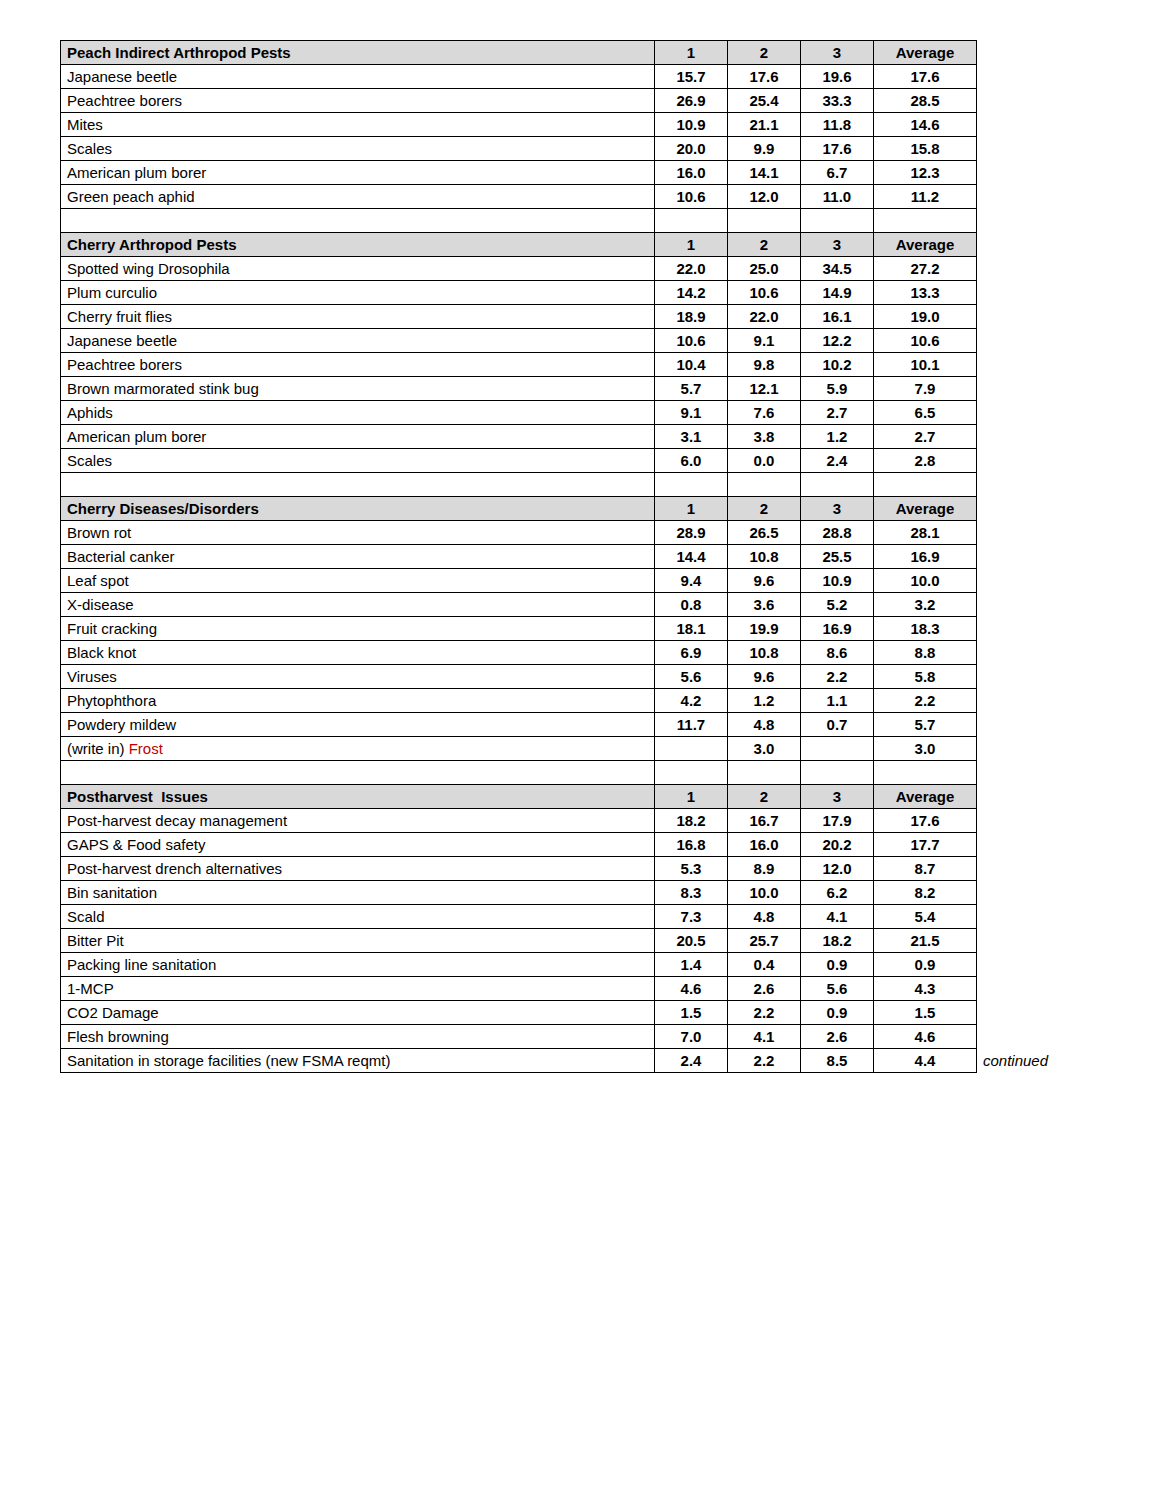| Peach Indirect Arthropod Pests | 1 | 2 | 3 | Average | |
| Japanese beetle | 15.7 | 17.6 | 19.6 | 17.6 | |
| Peachtree borers | 26.9 | 25.4 | 33.3 | 28.5 | |
| Mites | 10.9 | 21.1 | 11.8 | 14.6 | |
| Scales | 20.0 | 9.9 | 17.6 | 15.8 | |
| American plum borer | 16.0 | 14.1 | 6.7 | 12.3 | |
| Green peach aphid | 10.6 | 12.0 | 11.0 | 11.2 | |
| Cherry Arthropod Pests | 1 | 2 | 3 | Average | |
| Spotted wing Drosophila | 22.0 | 25.0 | 34.5 | 27.2 | |
| Plum curculio | 14.2 | 10.6 | 14.9 | 13.3 | |
| Cherry fruit flies | 18.9 | 22.0 | 16.1 | 19.0 | |
| Japanese beetle | 10.6 | 9.1 | 12.2 | 10.6 | |
| Peachtree borers | 10.4 | 9.8 | 10.2 | 10.1 | |
| Brown marmorated stink bug | 5.7 | 12.1 | 5.9 | 7.9 | |
| Aphids | 9.1 | 7.6 | 2.7 | 6.5 | |
| American plum borer | 3.1 | 3.8 | 1.2 | 2.7 | |
| Scales | 6.0 | 0.0 | 2.4 | 2.8 | |
| Cherry Diseases/Disorders | 1 | 2 | 3 | Average | |
| Brown rot | 28.9 | 26.5 | 28.8 | 28.1 | |
| Bacterial canker | 14.4 | 10.8 | 25.5 | 16.9 | |
| Leaf spot | 9.4 | 9.6 | 10.9 | 10.0 | |
| X-disease | 0.8 | 3.6 | 5.2 | 3.2 | |
| Fruit cracking | 18.1 | 19.9 | 16.9 | 18.3 | |
| Black knot | 6.9 | 10.8 | 8.6 | 8.8 | |
| Viruses | 5.6 | 9.6 | 2.2 | 5.8 | |
| Phytophthora | 4.2 | 1.2 | 1.1 | 2.2 | |
| Powdery mildew | 11.7 | 4.8 | 0.7 | 5.7 | |
| (write in) Frost | | 3.0 | | 3.0 | |
| Postharvest Issues | 1 | 2 | 3 | Average | |
| Post-harvest decay management | 18.2 | 16.7 | 17.9 | 17.6 | |
| GAPS & Food safety | 16.8 | 16.0 | 20.2 | 17.7 | |
| Post-harvest drench alternatives | 5.3 | 8.9 | 12.0 | 8.7 | |
| Bin sanitation | 8.3 | 10.0 | 6.2 | 8.2 | |
| Scald | 7.3 | 4.8 | 4.1 | 5.4 | |
| Bitter Pit | 20.5 | 25.7 | 18.2 | 21.5 | |
| Packing line sanitation | 1.4 | 0.4 | 0.9 | 0.9 | |
| 1-MCP | 4.6 | 2.6 | 5.6 | 4.3 | |
| CO2 Damage | 1.5 | 2.2 | 0.9 | 1.5 | |
| Flesh browning | 7.0 | 4.1 | 2.6 | 4.6 | |
| Sanitation in storage facilities (new FSMA reqmt) | 2.4 | 2.2 | 8.5 | 4.4 | continued |